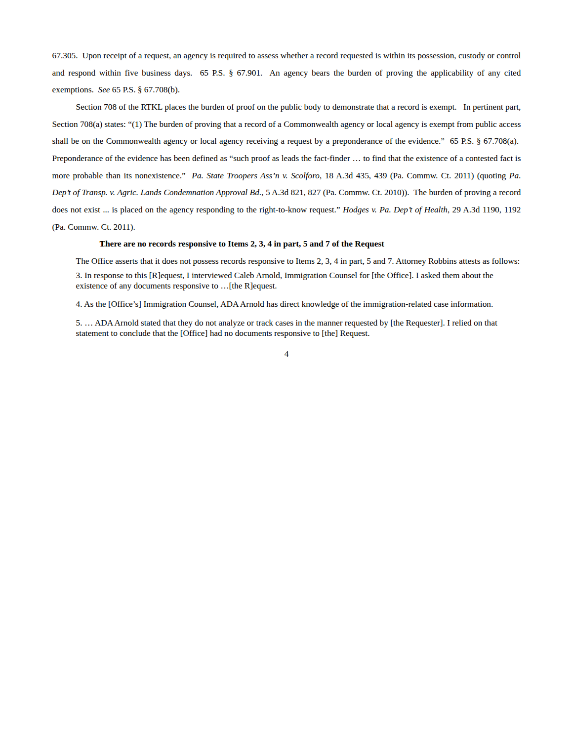67.305. Upon receipt of a request, an agency is required to assess whether a record requested is within its possession, custody or control and respond within five business days. 65 P.S. § 67.901. An agency bears the burden of proving the applicability of any cited exemptions. See 65 P.S. § 67.708(b).
Section 708 of the RTKL places the burden of proof on the public body to demonstrate that a record is exempt. In pertinent part, Section 708(a) states: “(1) The burden of proving that a record of a Commonwealth agency or local agency is exempt from public access shall be on the Commonwealth agency or local agency receiving a request by a preponderance of the evidence.” 65 P.S. § 67.708(a). Preponderance of the evidence has been defined as “such proof as leads the fact-finder … to find that the existence of a contested fact is more probable than its nonexistence.” Pa. State Troopers Ass’n v. Scolforo, 18 A.3d 435, 439 (Pa. Commw. Ct. 2011) (quoting Pa. Dep’t of Transp. v. Agric. Lands Condemnation Approval Bd., 5 A.3d 821, 827 (Pa. Commw. Ct. 2010)). The burden of proving a record does not exist ... is placed on the agency responding to the right-to-know request.” Hodges v. Pa. Dep’t of Health, 29 A.3d 1190, 1192 (Pa. Commw. Ct. 2011).
1. There are no records responsive to Items 2, 3, 4 in part, 5 and 7 of the Request
The Office asserts that it does not possess records responsive to Items 2, 3, 4 in part, 5 and 7. Attorney Robbins attests as follows:
3. In response to this [R]equest, I interviewed Caleb Arnold, Immigration Counsel for [the Office]. I asked them about the existence of any documents responsive to …[the R]equest.
4. As the [Office’s] Immigration Counsel, ADA Arnold has direct knowledge of the immigration-related case information.
5. … ADA Arnold stated that they do not analyze or track cases in the manner requested by [the Requester]. I relied on that statement to conclude that the [Office] had no documents responsive to [the] Request.
4